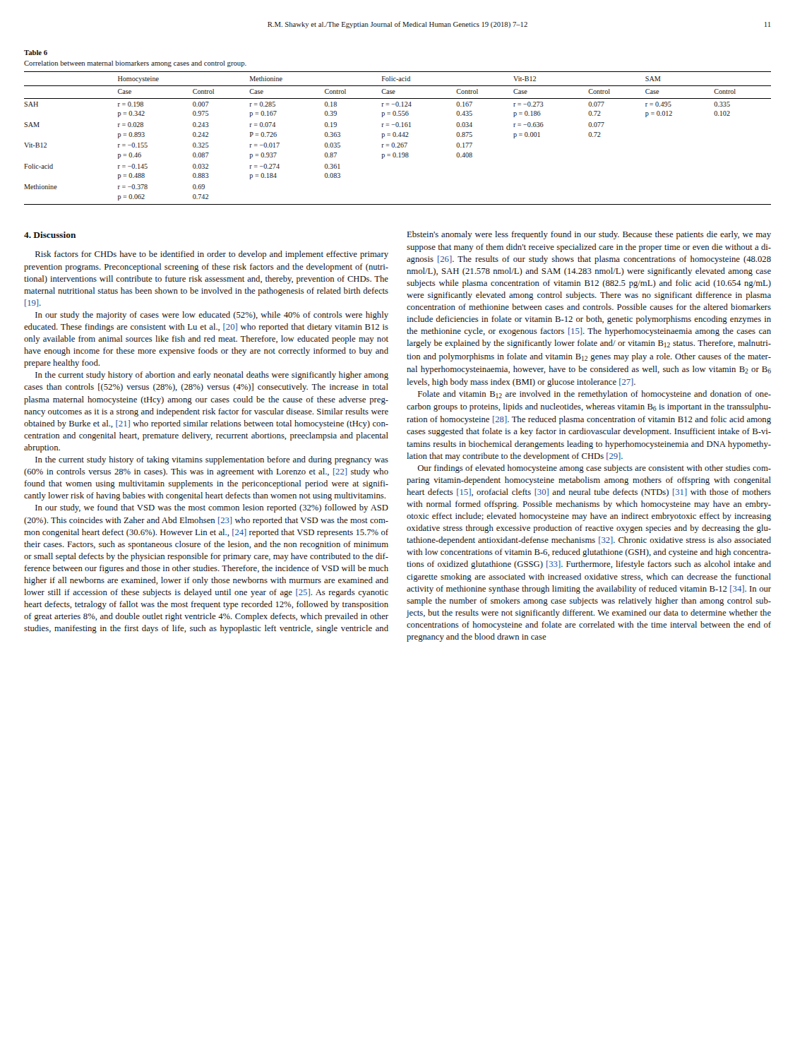R.M. Shawky et al./The Egyptian Journal of Medical Human Genetics 19 (2018) 7–12 11
Table 6 Correlation between maternal biomarkers among cases and control group.
| | Homocysteine | Methionine | Folic-acid | Vit-B12 | SAM |
| --- | --- | --- | --- | --- | --- |
| | Case | Control | Case | Control | Case | Control | Case | Control | Case | Control |
| SAH | r = 0.198 p = 0.342 | 0.007 0.975 | r = 0.285 p = 0.167 | 0.18 0.39 | r = −0.124 p = 0.556 | 0.167 0.435 | r = −0.273 p = 0.186 | 0.077 0.72 | r = 0.495 p = 0.012 | 0.335 0.102 |
| SAM | r = 0.028 p = 0.893 | 0.243 0.242 | r = 0.074 P = 0.726 | 0.19 0.363 | r = −0.161 p = 0.442 | 0.034 0.875 | r = −0.636 p = 0.001 | 0.077 0.72 | | |
| Vit-B12 | r = −0.155 p = 0.46 | 0.325 0.087 | r = −0.017 p = 0.937 | 0.035 0.87 | r = 0.267 p = 0.198 | 0.177 0.408 | | | | |
| Folic-acid | r = −0.145 p = 0.488 | 0.032 0.883 | r = −0.274 p = 0.184 | 0.361 0.083 | | | | | | |
| Methionine | r = −0.378 p = 0.062 | 0.69 0.742 | | | | | | | | |
4. Discussion
Risk factors for CHDs have to be identified in order to develop and implement effective primary prevention programs. Preconceptional screening of these risk factors and the development of (nutritional) interventions will contribute to future risk assessment and, thereby, prevention of CHDs. The maternal nutritional status has been shown to be involved in the pathogenesis of related birth defects [19].
In our study the majority of cases were low educated (52%), while 40% of controls were highly educated. These findings are consistent with Lu et al., [20] who reported that dietary vitamin B12 is only available from animal sources like fish and red meat. Therefore, low educated people may not have enough income for these more expensive foods or they are not correctly informed to buy and prepare healthy food.
In the current study history of abortion and early neonatal deaths were significantly higher among cases than controls [(52%) versus (28%), (28%) versus (4%)] consecutively. The increase in total plasma maternal homocysteine (tHcy) among our cases could be the cause of these adverse pregnancy outcomes as it is a strong and independent risk factor for vascular disease. Similar results were obtained by Burke et al., [21] who reported similar relations between total homocysteine (tHcy) concentration and congenital heart, premature delivery, recurrent abortions, preeclampsia and placental abruption.
In the current study history of taking vitamins supplementation before and during pregnancy was (60% in controls versus 28% in cases). This was in agreement with Lorenzo et al., [22] study who found that women using multivitamin supplements in the periconceptional period were at significantly lower risk of having babies with congenital heart defects than women not using multivitamins.
In our study, we found that VSD was the most common lesion reported (32%) followed by ASD (20%). This coincides with Zaher and Abd Elmohsen [23] who reported that VSD was the most common congenital heart defect (30.6%). However Lin et al., [24] reported that VSD represents 15.7% of their cases. Factors, such as spontaneous closure of the lesion, and the non recognition of minimum or small septal defects by the physician responsible for primary care, may have contributed to the difference between our figures and those in other studies. Therefore, the incidence of VSD will be much higher if all newborns are examined, lower if only those newborns with murmurs are examined and lower still if accession of these subjects is delayed until one year of age [25]. As regards cyanotic heart defects, tetralogy of fallot was the most frequent type recorded 12%, followed by transposition of great arteries 8%, and double outlet right ventricle 4%. Complex defects, which prevailed in other studies, manifesting in the first days of life, such as hypoplastic left ventricle, single ventricle and Ebstein's anomaly were less frequently found in our study. Because these patients die early, we may suppose that many of them didn't receive specialized care in the proper time or even die without a diagnosis [26]. The results of our study shows that plasma concentrations of homocysteine (48.028 nmol/L), SAH (21.578 nmol/L) and SAM (14.283 nmol/L) were significantly elevated among case subjects while plasma concentration of vitamin B12 (882.5 pg/mL) and folic acid (10.654 ng/mL) were significantly elevated among control subjects. There was no significant difference in plasma concentration of methionine between cases and controls. Possible causes for the altered biomarkers include deficiencies in folate or vitamin B-12 or both, genetic polymorphisms encoding enzymes in the methionine cycle, or exogenous factors [15]. The hyperhomocysteinaemia among the cases can largely be explained by the significantly lower folate and/ or vitamin B12 status. Therefore, malnutrition and polymorphisms in folate and vitamin B12 genes may play a role. Other causes of the maternal hyperhomocysteinaemia, however, have to be considered as well, such as low vitamin B2 or B6 levels, high body mass index (BMI) or glucose intolerance [27].
Folate and vitamin B12 are involved in the remethylation of homocysteine and donation of one-carbon groups to proteins, lipids and nucleotides, whereas vitamin B6 is important in the transsulphuration of homocysteine [28]. The reduced plasma concentration of vitamin B12 and folic acid among cases suggested that folate is a key factor in cardiovascular development. Insufficient intake of B-vitamins results in biochemical derangements leading to hyperhomocysteinemia and DNA hypomethylation that may contribute to the development of CHDs [29].
Our findings of elevated homocysteine among case subjects are consistent with other studies comparing vitamin-dependent homocysteine metabolism among mothers of offspring with congenital heart defects [15], orofacial clefts [30] and neural tube defects (NTDs) [31] with those of mothers with normal formed offspring. Possible mechanisms by which homocysteine may have an embryotoxic effect include; elevated homocysteine may have an indirect embryotoxic effect by increasing oxidative stress through excessive production of reactive oxygen species and by decreasing the glutathione-dependent antioxidant-defense mechanisms [32]. Chronic oxidative stress is also associated with low concentrations of vitamin B-6, reduced glutathione (GSH), and cysteine and high concentrations of oxidized glutathione (GSSG) [33]. Furthermore, lifestyle factors such as alcohol intake and cigarette smoking are associated with increased oxidative stress, which can decrease the functional activity of methionine synthase through limiting the availability of reduced vitamin B-12 [34]. In our sample the number of smokers among case subjects was relatively higher than among control subjects, but the results were not significantly different. We examined our data to determine whether the concentrations of homocysteine and folate are correlated with the time interval between the end of pregnancy and the blood drawn in case